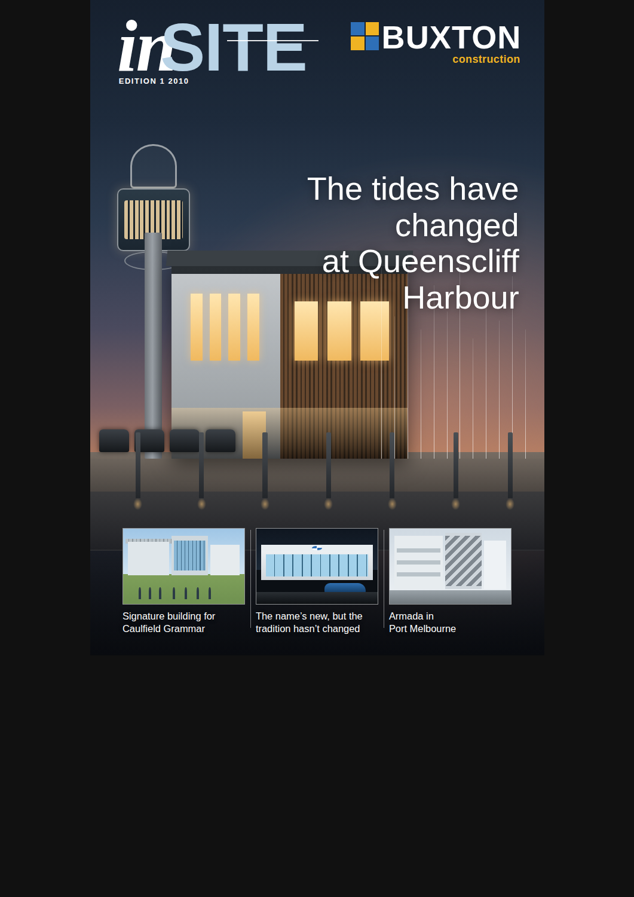in SITE
EDITION 1 2010
BUXTON
construction
The tides have changed
at Queenscliff Harbour
Signature building for
Caulfield Grammar
The name’s new, but the
tradition hasn’t changed
Armada in
Port Melbourne
Cover teasers: Signature building for Caulfield Grammar; The name’s new, but the tradition hasn’t changed; Armada in Port Melbourne.